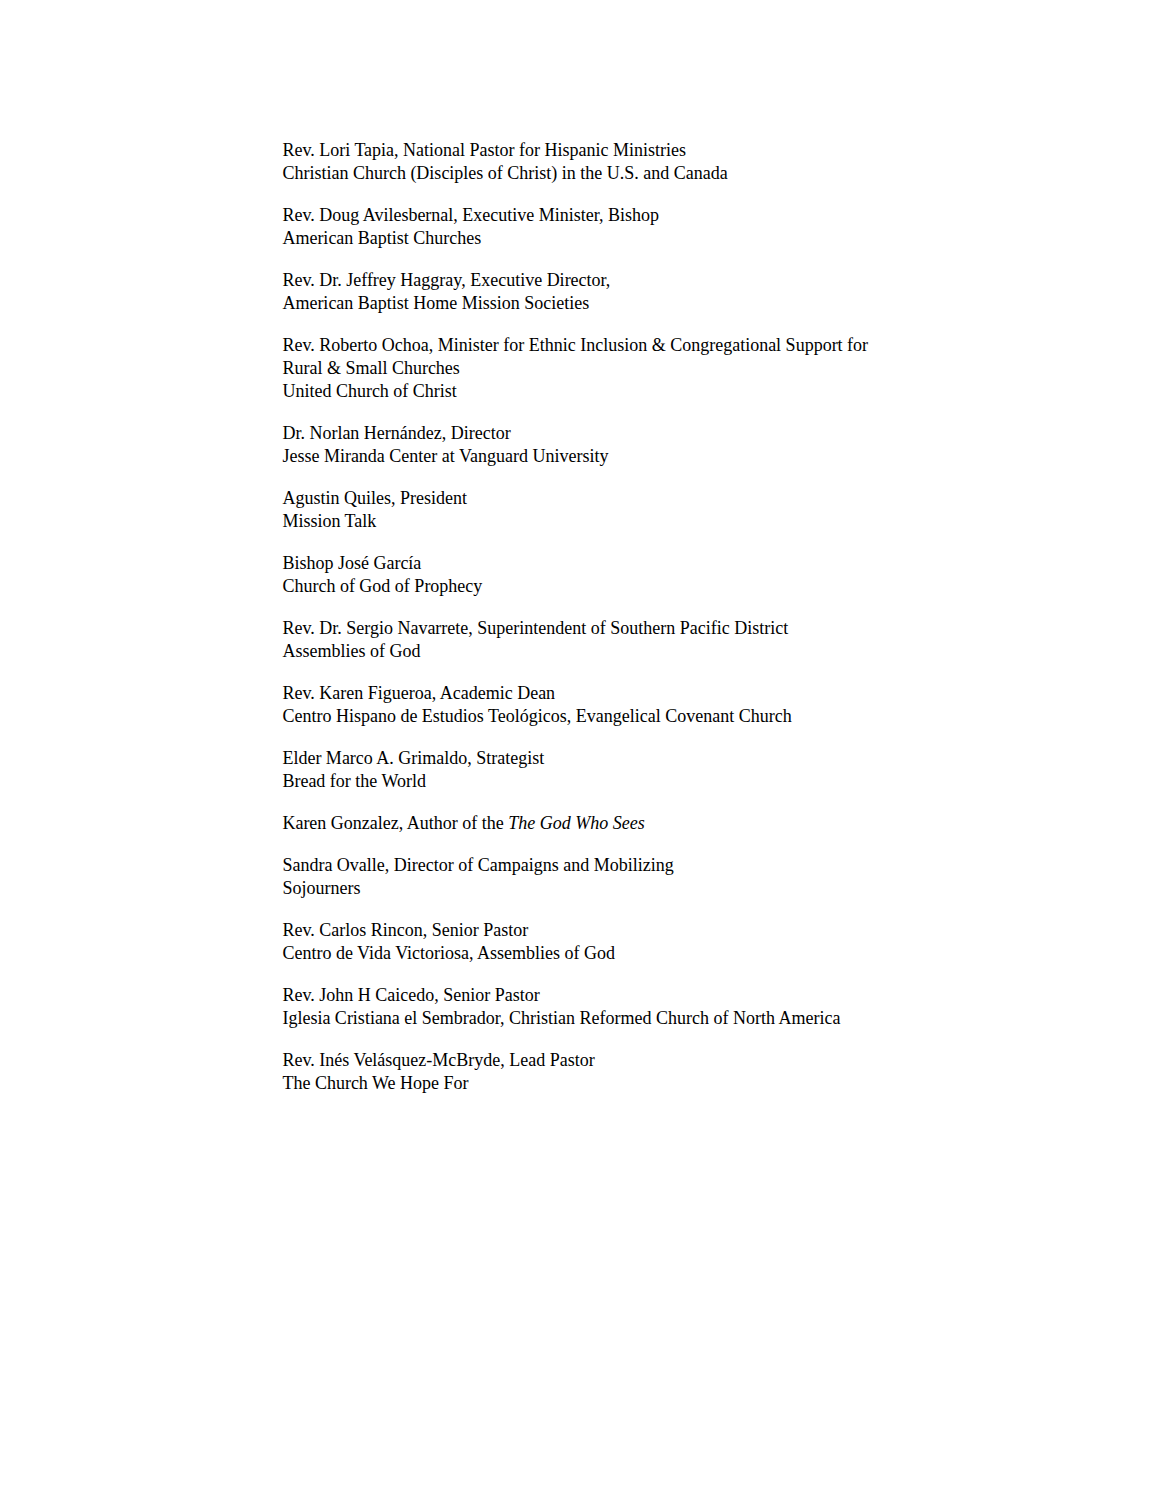Rev. Lori Tapia, National Pastor for Hispanic Ministries
Christian Church (Disciples of Christ) in the U.S. and Canada
Rev. Doug Avilesbernal, Executive Minister, Bishop
American Baptist Churches
Rev. Dr. Jeffrey Haggray, Executive Director,
American Baptist Home Mission Societies
Rev. Roberto Ochoa, Minister for Ethnic Inclusion & Congregational Support for Rural & Small Churches
United Church of Christ
Dr. Norlan Hernández, Director
Jesse Miranda Center at Vanguard University
Agustin Quiles, President
Mission Talk
Bishop José García
Church of God of Prophecy
Rev. Dr. Sergio Navarrete, Superintendent of Southern Pacific District
Assemblies of God
Rev. Karen Figueroa, Academic Dean
Centro Hispano de Estudios Teológicos, Evangelical Covenant Church
Elder Marco A. Grimaldo, Strategist
Bread for the World
Karen Gonzalez, Author of the The God Who Sees
Sandra Ovalle, Director of Campaigns and Mobilizing
Sojourners
Rev. Carlos Rincon, Senior Pastor
Centro de Vida Victoriosa, Assemblies of God
Rev. John H Caicedo, Senior Pastor
Iglesia Cristiana el Sembrador, Christian Reformed Church of North America
Rev. Inés Velásquez-McBryde, Lead Pastor
The Church We Hope For